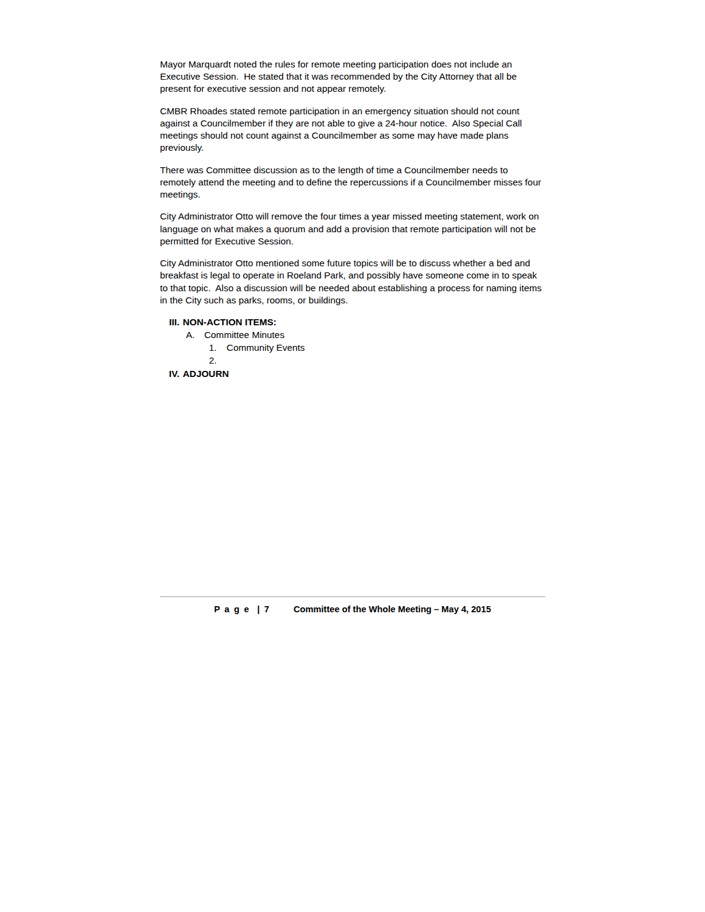Mayor Marquardt noted the rules for remote meeting participation does not include an Executive Session. He stated that it was recommended by the City Attorney that all be present for executive session and not appear remotely.
CMBR Rhoades stated remote participation in an emergency situation should not count against a Councilmember if they are not able to give a 24-hour notice. Also Special Call meetings should not count against a Councilmember as some may have made plans previously.
There was Committee discussion as to the length of time a Councilmember needs to remotely attend the meeting and to define the repercussions if a Councilmember misses four meetings.
City Administrator Otto will remove the four times a year missed meeting statement, work on language on what makes a quorum and add a provision that remote participation will not be permitted for Executive Session.
City Administrator Otto mentioned some future topics will be to discuss whether a bed and breakfast is legal to operate in Roeland Park, and possibly have someone come in to speak to that topic. Also a discussion will be needed about establishing a process for naming items in the City such as parks, rooms, or buildings.
III. NON-ACTION ITEMS:
A. Committee Minutes
1. Community Events
2.
IV. ADJOURN
P a g e | 7 Committee of the Whole Meeting – May 4, 2015